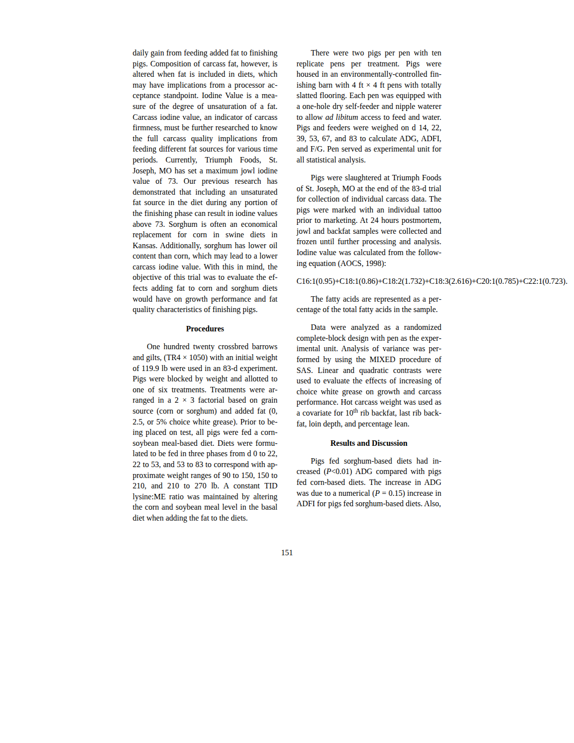daily gain from feeding added fat to finishing pigs. Composition of carcass fat, however, is altered when fat is included in diets, which may have implications from a processor acceptance standpoint. Iodine Value is a measure of the degree of unsaturation of a fat. Carcass iodine value, an indicator of carcass firmness, must be further researched to know the full carcass quality implications from feeding different fat sources for various time periods. Currently, Triumph Foods, St. Joseph, MO has set a maximum jowl iodine value of 73. Our previous research has demonstrated that including an unsaturated fat source in the diet during any portion of the finishing phase can result in iodine values above 73. Sorghum is often an economical replacement for corn in swine diets in Kansas. Additionally, sorghum has lower oil content than corn, which may lead to a lower carcass iodine value. With this in mind, the objective of this trial was to evaluate the effects adding fat to corn and sorghum diets would have on growth performance and fat quality characteristics of finishing pigs.
Procedures
One hundred twenty crossbred barrows and gilts, (TR4 × 1050) with an initial weight of 119.9 lb were used in an 83-d experiment. Pigs were blocked by weight and allotted to one of six treatments. Treatments were arranged in a 2 × 3 factorial based on grain source (corn or sorghum) and added fat (0, 2.5, or 5% choice white grease). Prior to being placed on test, all pigs were fed a corn-soybean meal-based diet. Diets were formulated to be fed in three phases from d 0 to 22, 22 to 53, and 53 to 83 to correspond with approximate weight ranges of 90 to 150, 150 to 210, and 210 to 270 lb. A constant TID lysine:ME ratio was maintained by altering the corn and soybean meal level in the basal diet when adding the fat to the diets.
There were two pigs per pen with ten replicate pens per treatment. Pigs were housed in an environmentally-controlled finishing barn with 4 ft × 4 ft pens with totally slatted flooring. Each pen was equipped with a one-hole dry self-feeder and nipple waterer to allow ad libitum access to feed and water. Pigs and feeders were weighed on d 14, 22, 39, 53, 67, and 83 to calculate ADG, ADFI, and F/G. Pen served as experimental unit for all statistical analysis.
Pigs were slaughtered at Triumph Foods of St. Joseph, MO at the end of the 83-d trial for collection of individual carcass data. The pigs were marked with an individual tattoo prior to marketing. At 24 hours postmortem, jowl and backfat samples were collected and frozen until further processing and analysis. Iodine value was calculated from the following equation (AOCS, 1998):
C16:1(0.95)+C18:1(0.86)+C18:2(1.732)+C18:3(2.616)+C20:1(0.785)+C22:1(0.723).
The fatty acids are represented as a percentage of the total fatty acids in the sample.
Data were analyzed as a randomized complete-block design with pen as the experimental unit. Analysis of variance was performed by using the MIXED procedure of SAS. Linear and quadratic contrasts were used to evaluate the effects of increasing of choice white grease on growth and carcass performance. Hot carcass weight was used as a covariate for 10th rib backfat, last rib backfat, loin depth, and percentage lean.
Results and Discussion
Pigs fed sorghum-based diets had increased (P<0.01) ADG compared with pigs fed corn-based diets. The increase in ADG was due to a numerical (P = 0.15) increase in ADFI for pigs fed sorghum-based diets. Also,
151